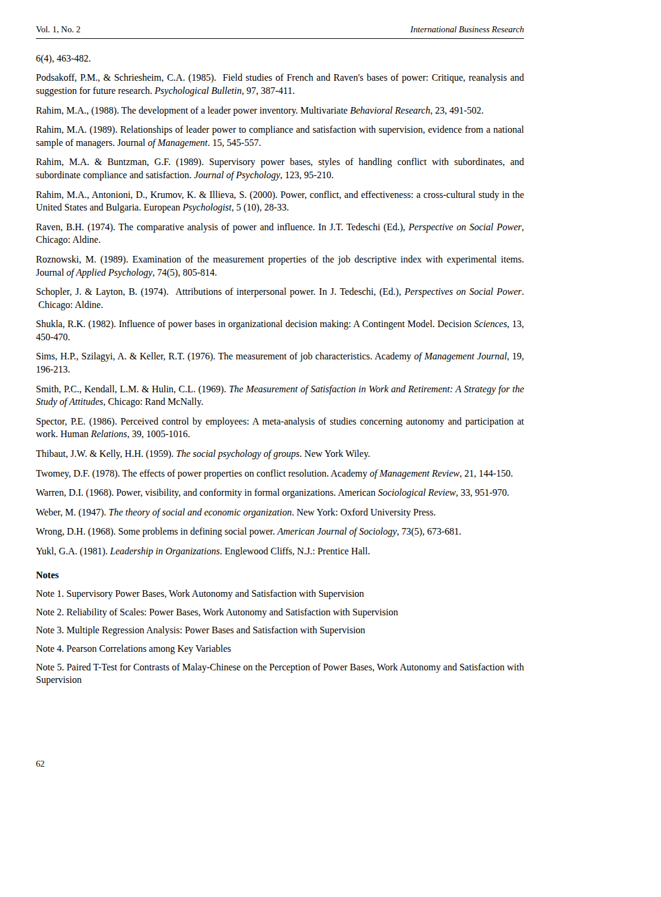Vol. 1, No. 2 International Business Research
6(4), 463-482.
Podsakoff, P.M., & Schriesheim, C.A. (1985). Field studies of French and Raven's bases of power: Critique, reanalysis and suggestion for future research. Psychological Bulletin, 97, 387-411.
Rahim, M.A., (1988). The development of a leader power inventory. Multivariate Behavioral Research, 23, 491-502.
Rahim, M.A. (1989). Relationships of leader power to compliance and satisfaction with supervision, evidence from a national sample of managers. Journal of Management. 15, 545-557.
Rahim, M.A. & Buntzman, G.F. (1989). Supervisory power bases, styles of handling conflict with subordinates, and subordinate compliance and satisfaction. Journal of Psychology, 123, 95-210.
Rahim, M.A., Antonioni, D., Krumov, K. & Illieva, S. (2000). Power, conflict, and effectiveness: a cross-cultural study in the United States and Bulgaria. European Psychologist, 5 (10), 28-33.
Raven, B.H. (1974). The comparative analysis of power and influence. In J.T. Tedeschi (Ed.), Perspective on Social Power, Chicago: Aldine.
Roznowski, M. (1989). Examination of the measurement properties of the job descriptive index with experimental items. Journal of Applied Psychology, 74(5), 805-814.
Schopler, J. & Layton, B. (1974). Attributions of interpersonal power. In J. Tedeschi, (Ed.), Perspectives on Social Power. Chicago: Aldine.
Shukla, R.K. (1982). Influence of power bases in organizational decision making: A Contingent Model. Decision Sciences, 13, 450-470.
Sims, H.P., Szilagyi, A. & Keller, R.T. (1976). The measurement of job characteristics. Academy of Management Journal, 19, 196-213.
Smith, P.C., Kendall, L.M. & Hulin, C.L. (1969). The Measurement of Satisfaction in Work and Retirement: A Strategy for the Study of Attitudes, Chicago: Rand McNally.
Spector, P.E. (1986). Perceived control by employees: A meta-analysis of studies concerning autonomy and participation at work. Human Relations, 39, 1005-1016.
Thibaut, J.W. & Kelly, H.H. (1959). The social psychology of groups. New York Wiley.
Twomey, D.F. (1978). The effects of power properties on conflict resolution. Academy of Management Review, 21, 144-150.
Warren, D.I. (1968). Power, visibility, and conformity in formal organizations. American Sociological Review, 33, 951-970.
Weber, M. (1947). The theory of social and economic organization. New York: Oxford University Press.
Wrong, D.H. (1968). Some problems in defining social power. American Journal of Sociology, 73(5), 673-681.
Yukl, G.A. (1981). Leadership in Organizations. Englewood Cliffs, N.J.: Prentice Hall.
Notes
Note 1. Supervisory Power Bases, Work Autonomy and Satisfaction with Supervision
Note 2. Reliability of Scales: Power Bases, Work Autonomy and Satisfaction with Supervision
Note 3. Multiple Regression Analysis: Power Bases and Satisfaction with Supervision
Note 4. Pearson Correlations among Key Variables
Note 5. Paired T-Test for Contrasts of Malay-Chinese on the Perception of Power Bases, Work Autonomy and Satisfaction with Supervision
62